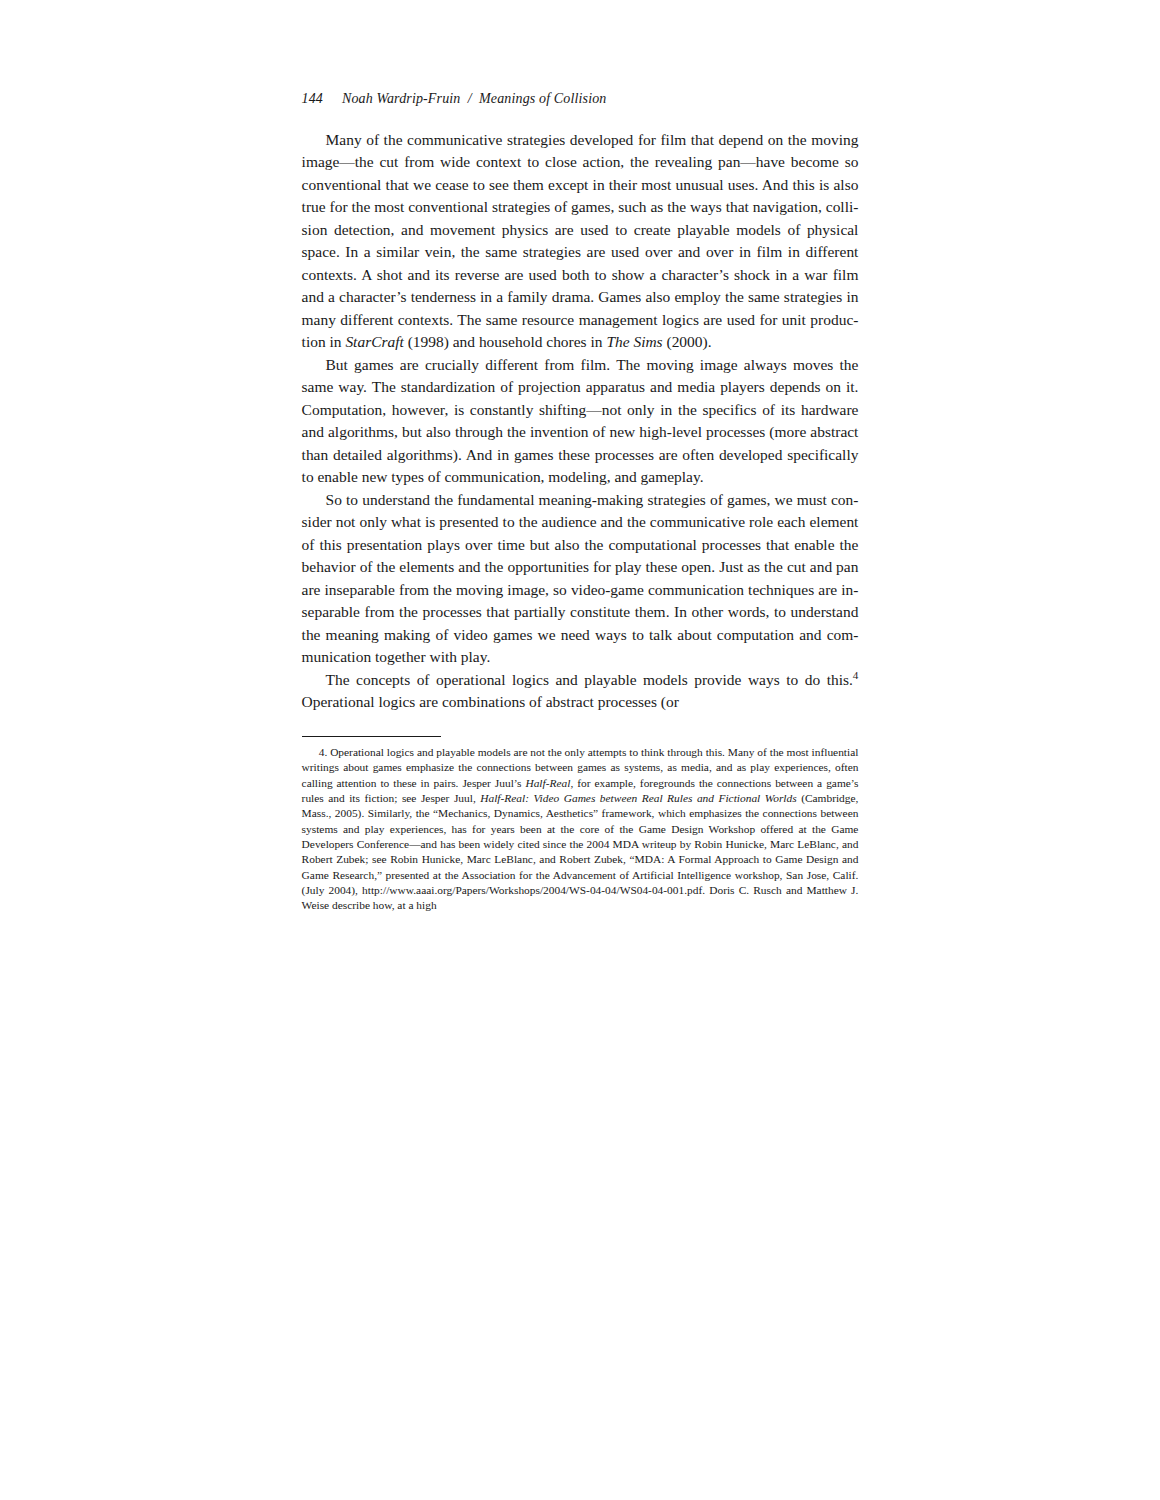144 Noah Wardrip-Fruin / Meanings of Collision
Many of the communicative strategies developed for film that depend on the moving image—the cut from wide context to close action, the revealing pan—have become so conventional that we cease to see them except in their most unusual uses. And this is also true for the most conventional strategies of games, such as the ways that navigation, collision detection, and movement physics are used to create playable models of physical space. In a similar vein, the same strategies are used over and over in film in different contexts. A shot and its reverse are used both to show a character’s shock in a war film and a character’s tenderness in a family drama. Games also employ the same strategies in many different contexts. The same resource management logics are used for unit production in StarCraft (1998) and household chores in The Sims (2000).
But games are crucially different from film. The moving image always moves the same way. The standardization of projection apparatus and media players depends on it. Computation, however, is constantly shifting—not only in the specifics of its hardware and algorithms, but also through the invention of new high-level processes (more abstract than detailed algorithms). And in games these processes are often developed specifically to enable new types of communication, modeling, and gameplay.
So to understand the fundamental meaning-making strategies of games, we must consider not only what is presented to the audience and the communicative role each element of this presentation plays over time but also the computational processes that enable the behavior of the elements and the opportunities for play these open. Just as the cut and pan are inseparable from the moving image, so video-game communication techniques are inseparable from the processes that partially constitute them. In other words, to understand the meaning making of video games we need ways to talk about computation and communication together with play.
The concepts of operational logics and playable models provide ways to do this.4 Operational logics are combinations of abstract processes (or
4. Operational logics and playable models are not the only attempts to think through this. Many of the most influential writings about games emphasize the connections between games as systems, as media, and as play experiences, often calling attention to these in pairs. Jesper Juul’s Half-Real, for example, foregrounds the connections between a game’s rules and its fiction; see Jesper Juul, Half-Real: Video Games between Real Rules and Fictional Worlds (Cambridge, Mass., 2005). Similarly, the “Mechanics, Dynamics, Aesthetics” framework, which emphasizes the connections between systems and play experiences, has for years been at the core of the Game Design Workshop offered at the Game Developers Conference—and has been widely cited since the 2004 MDA writeup by Robin Hunicke, Marc LeBlanc, and Robert Zubek; see Robin Hunicke, Marc LeBlanc, and Robert Zubek, “MDA: A Formal Approach to Game Design and Game Research,” presented at the Association for the Advancement of Artificial Intelligence workshop, San Jose, Calif. (July 2004), http://www.aaai.org/Papers/Workshops/2004/WS-04-04/WS04-04-001.pdf. Doris C. Rusch and Matthew J. Weise describe how, at a high